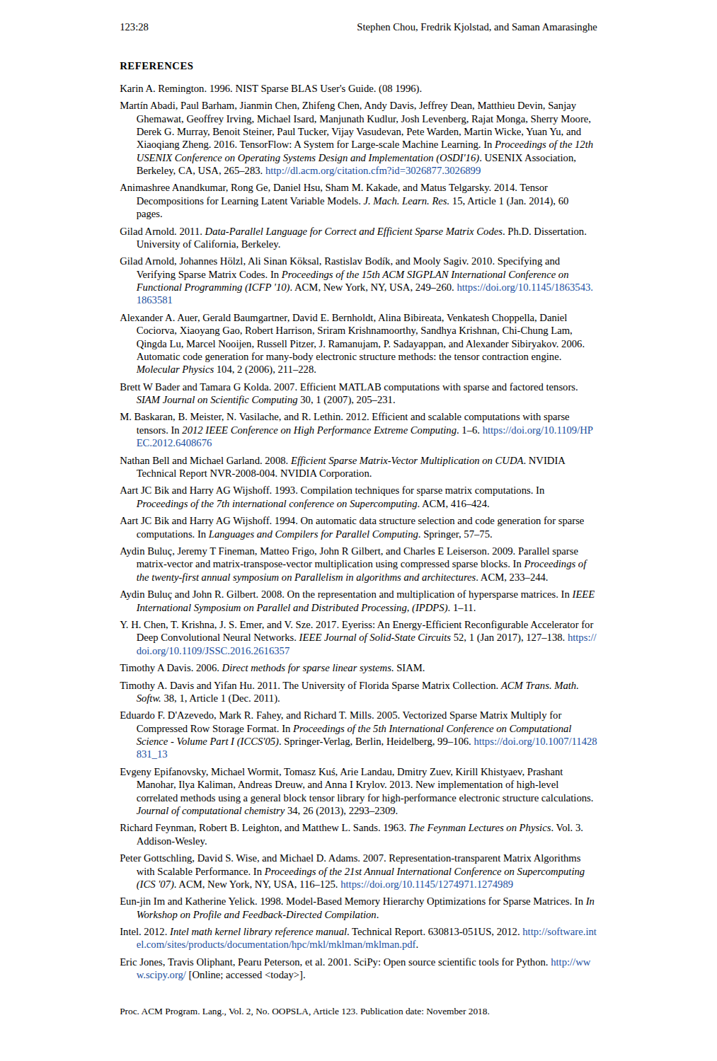123:28 Stephen Chou, Fredrik Kjolstad, and Saman Amarasinghe
REFERENCES
Karin A. Remington. 1996. NIST Sparse BLAS User's Guide. (08 1996).
Martín Abadi, Paul Barham, Jianmin Chen, Zhifeng Chen, Andy Davis, Jeffrey Dean, Matthieu Devin, Sanjay Ghemawat, Geoffrey Irving, Michael Isard, Manjunath Kudlur, Josh Levenberg, Rajat Monga, Sherry Moore, Derek G. Murray, Benoit Steiner, Paul Tucker, Vijay Vasudevan, Pete Warden, Martin Wicke, Yuan Yu, and Xiaoqiang Zheng. 2016. TensorFlow: A System for Large-scale Machine Learning. In Proceedings of the 12th USENIX Conference on Operating Systems Design and Implementation (OSDI'16). USENIX Association, Berkeley, CA, USA, 265–283. http://dl.acm.org/citation.cfm?id=3026877.3026899
Animashree Anandkumar, Rong Ge, Daniel Hsu, Sham M. Kakade, and Matus Telgarsky. 2014. Tensor Decompositions for Learning Latent Variable Models. J. Mach. Learn. Res. 15, Article 1 (Jan. 2014), 60 pages.
Gilad Arnold. 2011. Data-Parallel Language for Correct and Efficient Sparse Matrix Codes. Ph.D. Dissertation. University of California, Berkeley.
Gilad Arnold, Johannes Hölzl, Ali Sinan Köksal, Rastislav Bodík, and Mooly Sagiv. 2010. Specifying and Verifying Sparse Matrix Codes. In Proceedings of the 15th ACM SIGPLAN International Conference on Functional Programming (ICFP '10). ACM, New York, NY, USA, 249–260. https://doi.org/10.1145/1863543.1863581
Alexander A. Auer, Gerald Baumgartner, David E. Bernholdt, Alina Bibireata, Venkatesh Choppella, Daniel Cociorva, Xiaoyang Gao, Robert Harrison, Sriram Krishnamoorthy, Sandhya Krishnan, Chi-Chung Lam, Qingda Lu, Marcel Nooijen, Russell Pitzer, J. Ramanujam, P. Sadayappan, and Alexander Sibiryakov. 2006. Automatic code generation for many-body electronic structure methods: the tensor contraction engine. Molecular Physics 104, 2 (2006), 211–228.
Brett W Bader and Tamara G Kolda. 2007. Efficient MATLAB computations with sparse and factored tensors. SIAM Journal on Scientific Computing 30, 1 (2007), 205–231.
M. Baskaran, B. Meister, N. Vasilache, and R. Lethin. 2012. Efficient and scalable computations with sparse tensors. In 2012 IEEE Conference on High Performance Extreme Computing. 1–6. https://doi.org/10.1109/HPEC.2012.6408676
Nathan Bell and Michael Garland. 2008. Efficient Sparse Matrix-Vector Multiplication on CUDA. NVIDIA Technical Report NVR-2008-004. NVIDIA Corporation.
Aart JC Bik and Harry AG Wijshoff. 1993. Compilation techniques for sparse matrix computations. In Proceedings of the 7th international conference on Supercomputing. ACM, 416–424.
Aart JC Bik and Harry AG Wijshoff. 1994. On automatic data structure selection and code generation for sparse computations. In Languages and Compilers for Parallel Computing. Springer, 57–75.
Aydin Buluç, Jeremy T Fineman, Matteo Frigo, John R Gilbert, and Charles E Leiserson. 2009. Parallel sparse matrix-vector and matrix-transpose-vector multiplication using compressed sparse blocks. In Proceedings of the twenty-first annual symposium on Parallelism in algorithms and architectures. ACM, 233–244.
Aydin Buluç and John R. Gilbert. 2008. On the representation and multiplication of hypersparse matrices. In IEEE International Symposium on Parallel and Distributed Processing, (IPDPS). 1–11.
Y. H. Chen, T. Krishna, J. S. Emer, and V. Sze. 2017. Eyeriss: An Energy-Efficient Reconfigurable Accelerator for Deep Convolutional Neural Networks. IEEE Journal of Solid-State Circuits 52, 1 (Jan 2017), 127–138. https://doi.org/10.1109/JSSC.2016.2616357
Timothy A Davis. 2006. Direct methods for sparse linear systems. SIAM.
Timothy A. Davis and Yifan Hu. 2011. The University of Florida Sparse Matrix Collection. ACM Trans. Math. Softw. 38, 1, Article 1 (Dec. 2011).
Eduardo F. D'Azevedo, Mark R. Fahey, and Richard T. Mills. 2005. Vectorized Sparse Matrix Multiply for Compressed Row Storage Format. In Proceedings of the 5th International Conference on Computational Science - Volume Part I (ICCS'05). Springer-Verlag, Berlin, Heidelberg, 99–106. https://doi.org/10.1007/11428831_13
Evgeny Epifanovsky, Michael Wormit, Tomasz Kuś, Arie Landau, Dmitry Zuev, Kirill Khistyaev, Prashant Manohar, Ilya Kaliman, Andreas Dreuw, and Anna I Krylov. 2013. New implementation of high-level correlated methods using a general block tensor library for high-performance electronic structure calculations. Journal of computational chemistry 34, 26 (2013), 2293–2309.
Richard Feynman, Robert B. Leighton, and Matthew L. Sands. 1963. The Feynman Lectures on Physics. Vol. 3. Addison-Wesley.
Peter Gottschling, David S. Wise, and Michael D. Adams. 2007. Representation-transparent Matrix Algorithms with Scalable Performance. In Proceedings of the 21st Annual International Conference on Supercomputing (ICS '07). ACM, New York, NY, USA, 116–125. https://doi.org/10.1145/1274971.1274989
Eun-jin Im and Katherine Yelick. 1998. Model-Based Memory Hierarchy Optimizations for Sparse Matrices. In In Workshop on Profile and Feedback-Directed Compilation.
Intel. 2012. Intel math kernel library reference manual. Technical Report. 630813-051US, 2012. http://software.intel.com/sites/products/documentation/hpc/mkl/mklman/mklman.pdf.
Eric Jones, Travis Oliphant, Pearu Peterson, et al. 2001. SciPy: Open source scientific tools for Python. http://www.scipy.org/ [Online; accessed <today>].
Proc. ACM Program. Lang., Vol. 2, No. OOPSLA, Article 123. Publication date: November 2018.